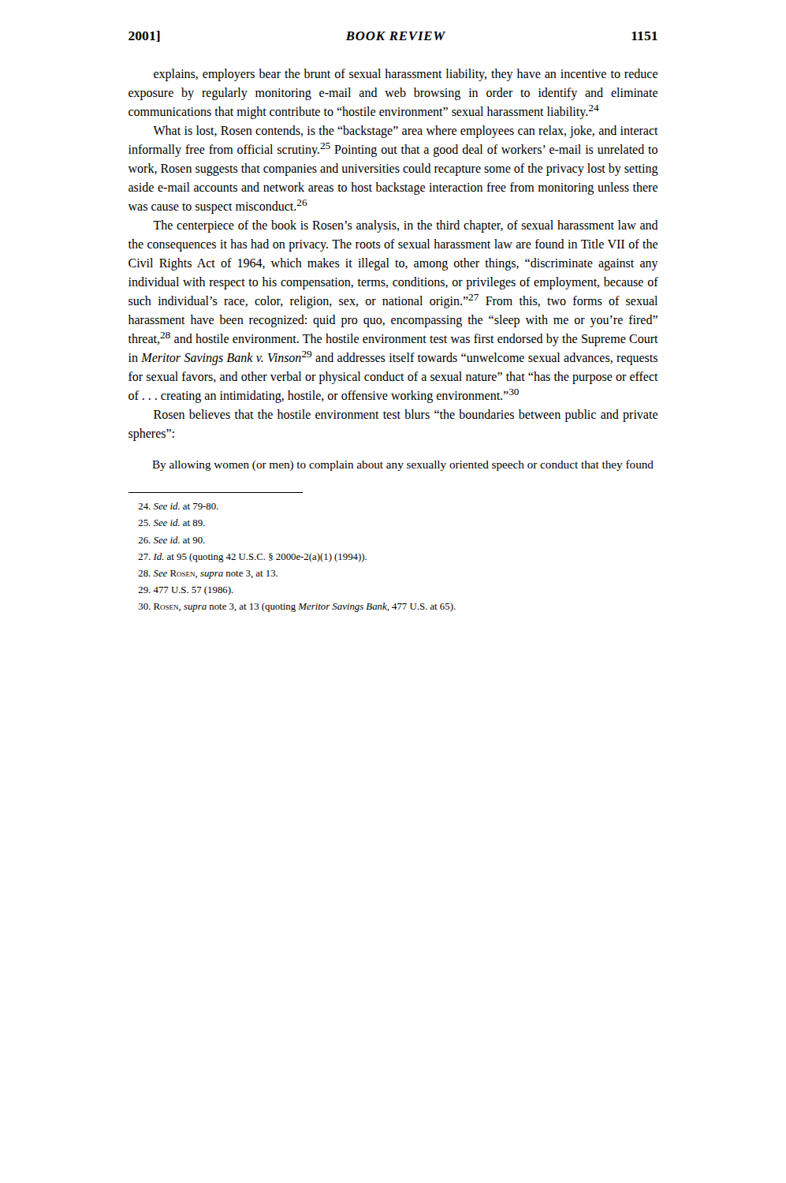2001] BOOK REVIEW 1151
explains, employers bear the brunt of sexual harassment liability, they have an incentive to reduce exposure by regularly monitoring e-mail and web browsing in order to identify and eliminate communications that might contribute to “hostile environment” sexual harassment liability.24
What is lost, Rosen contends, is the “backstage” area where employees can relax, joke, and interact informally free from official scrutiny.25 Pointing out that a good deal of workers’ e-mail is unrelated to work, Rosen suggests that companies and universities could recapture some of the privacy lost by setting aside e-mail accounts and network areas to host backstage interaction free from monitoring unless there was cause to suspect misconduct.26
The centerpiece of the book is Rosen’s analysis, in the third chapter, of sexual harassment law and the consequences it has had on privacy. The roots of sexual harassment law are found in Title VII of the Civil Rights Act of 1964, which makes it illegal to, among other things, “discriminate against any individual with respect to his compensation, terms, conditions, or privileges of employment, because of such individual’s race, color, religion, sex, or national origin.”27 From this, two forms of sexual harassment have been recognized: quid pro quo, encompassing the “sleep with me or you’re fired” threat,28 and hostile environment. The hostile environment test was first endorsed by the Supreme Court in Meritor Savings Bank v. Vinson29 and addresses itself towards “unwelcome sexual advances, requests for sexual favors, and other verbal or physical conduct of a sexual nature” that “has the purpose or effect of . . . creating an intimidating, hostile, or offensive working environment.”30
Rosen believes that the hostile environment test blurs “the boundaries between public and private spheres”:
By allowing women (or men) to complain about any sexually oriented speech or conduct that they found
See id. at 79-80.
See id. at 89.
See id. at 90.
Id. at 95 (quoting 42 U.S.C. § 2000e-2(a)(1) (1994)).
See Rosen, supra note 3, at 13.
477 U.S. 57 (1986).
Rosen, supra note 3, at 13 (quoting Meritor Savings Bank, 477 U.S. at 65).